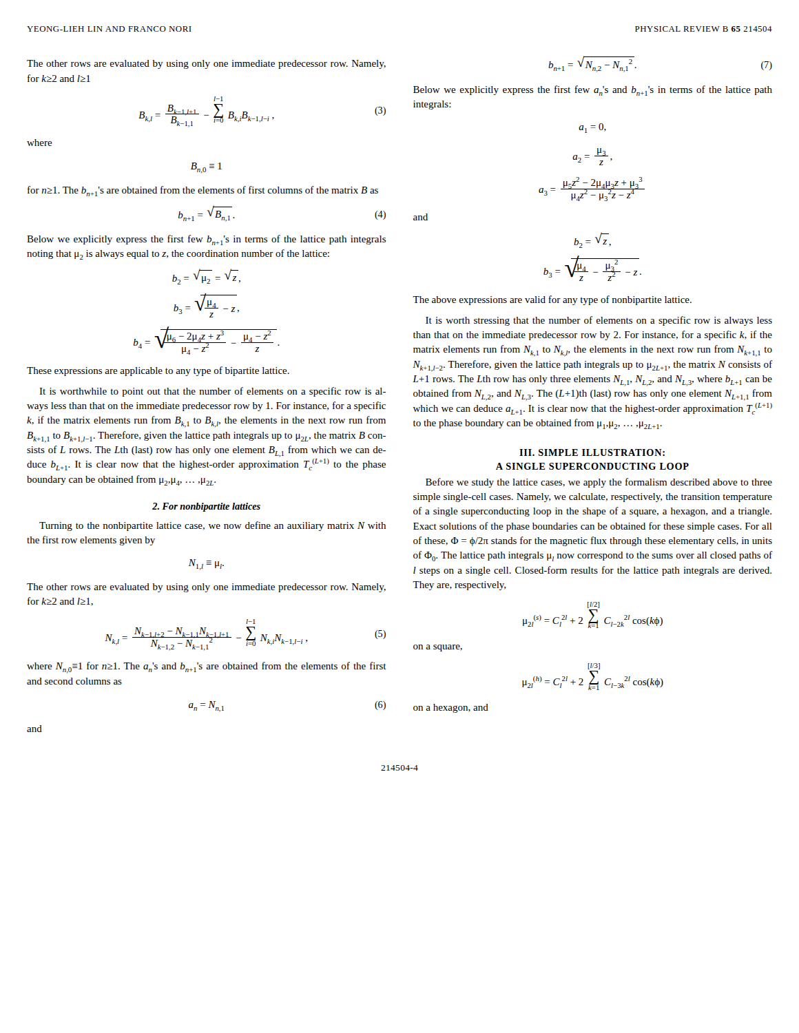Yeong-Lieh Lin and Franco Nori
Physical Review B 65 214504
The other rows are evaluated by using only one immediate predecessor row. Namely, for k≥2 and l≥1
Bk,l = Bk−1,l+1 Bk−1,1 − l−1 ∑ i=0 Bk,iBk−1,l−i , (3)
where
Bn,0 ≡ 1
for n≥1. The bn+1's are obtained from the elements of first columns of the matrix B as
bn+1 = Bn,1. (4)
Below we explicitly express the first few bn+1's in terms of the lattice path integrals noting that μ2 is always equal to z, the coordination number of the lattice:
b2 = μ2 = z,
b3 = μ4 z − z ,
b4 = μ6 − 2μ4z + z3 μ4 − z2 − μ4 − z2 z .
These expressions are applicable to any type of bipartite lattice.
It is worthwhile to point out that the number of elements on a specific row is always less than that on the immediate predecessor row by 1. For instance, for a specific k, if the matrix elements run from Bk,1 to Bk,l, the elements in the next row run from Bk+1,1 to Bk+1,l−1. Therefore, given the lattice path integrals up to μ2L, the matrix B consists of L rows. The Lth (last) row has only one element BL,1 from which we can deduce bL+1. It is clear now that the highest-order approximation Tc(L+1) to the phase boundary can be obtained from μ2,μ4, … ,μ2L.
2. For nonbipartite lattices
Turning to the nonbipartite lattice case, we now define an auxiliary matrix N with the first row elements given by
N1,l ≡ μl.
The other rows are evaluated by using only one immediate predecessor row. Namely, for k≥2 and l≥1,
Nk,l = Nk−1,l+2 − Nk−1,1Nk−1,l+1 Nk−1,2 − Nk−1,12 − l−1 ∑ i=0 Nk,iNk−1,l−i , (5)
where Nn,0≡1 for n≥1. The an's and bn+1's are obtained from the elements of the first and second columns as
an = Nn,1 (6)
and
bn+1 = Nn,2 − Nn,12. (7)
Below we explicitly express the first few an's and bn+1's in terms of the lattice path integrals:
a1 = 0,
a2 = μ3 z,
a3 = μ5z2 − 2μ4μ3z + μ33 μ4z2 − μ32z − z4
and
b2 = z,
b3 = μ4 z − μ32 z2 − z .
The above expressions are valid for any type of nonbipartite lattice.
It is worth stressing that the number of elements on a specific row is always less than that on the immediate predecessor row by 2. For instance, for a specific k, if the matrix elements run from Nk,1 to Nk,l, the elements in the next row run from Nk+1,1 to Nk+1,l−2. Therefore, given the lattice path integrals up to μ2L+1, the matrix N consists of L+1 rows. The Lth row has only three elements NL,1, NL,2, and NL,3, where bL+1 can be obtained from NL,2, and NL,3. The (L+1)th (last) row has only one element NL+1,1 from which we can deduce aL+1. It is clear now that the highest-order approximation Tc(L+1) to the phase boundary can be obtained from μ1,μ2, … ,μ2L+1.
III. Simple illustration:A single superconducting loop
Before we study the lattice cases, we apply the formalism described above to three simple single-cell cases. Namely, we calculate, respectively, the transition temperature of a single superconducting loop in the shape of a square, a hexagon, and a triangle. Exact solutions of the phase boundaries can be obtained for these simple cases. For all of these, Φ = ϕ/2π stands for the magnetic flux through these elementary cells, in units of Φ0. The lattice path integrals μl now correspond to the sums over all closed paths of l steps on a single cell. Closed-form results for the lattice path integrals are derived. They are, respectively,
μ2l(s) = Cl2l + 2 [l/2] ∑ k=1 Cl−2k2l cos(kϕ)
on a square,
μ2l(h) = Cl2l + 2 [l/3] ∑ k=1 Cl−3k2l cos(kϕ)
on a hexagon, and
214504-4